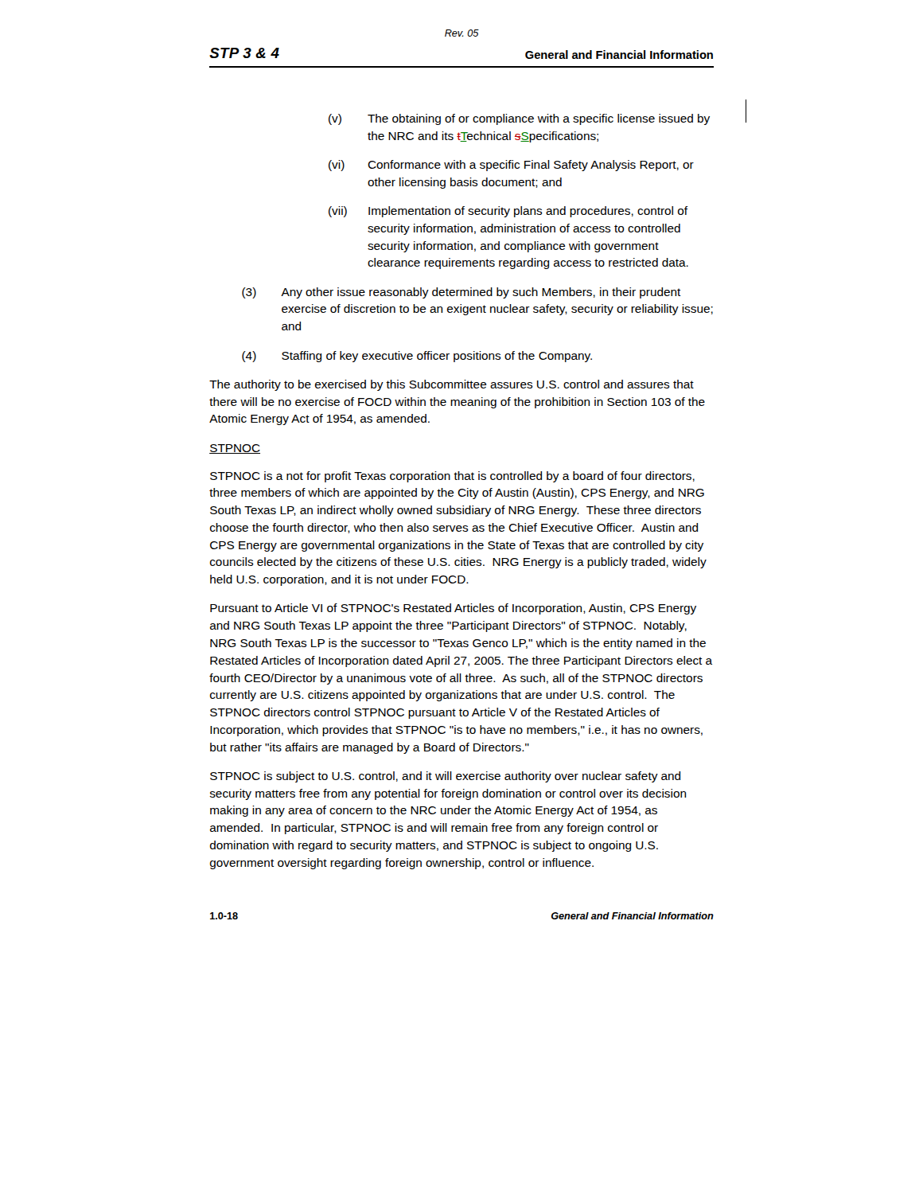Rev. 05
STP 3 & 4
General and Financial Information
(v)
The obtaining of or compliance with a specific license issued by the NRC and its tTechnical sSpecifications;
(vi)
Conformance with a specific Final Safety Analysis Report, or other licensing basis document; and
(vii)
Implementation of security plans and procedures, control of security information, administration of access to controlled security information, and compliance with government clearance requirements regarding access to restricted data.
(3)
Any other issue reasonably determined by such Members, in their prudent exercise of discretion to be an exigent nuclear safety, security or reliability issue; and
(4)
Staffing of key executive officer positions of the Company.
The authority to be exercised by this Subcommittee assures U.S. control and assures that there will be no exercise of FOCD within the meaning of the prohibition in Section 103 of the Atomic Energy Act of 1954, as amended.
STPNOC
STPNOC is a not for profit Texas corporation that is controlled by a board of four directors, three members of which are appointed by the City of Austin (Austin), CPS Energy, and NRG South Texas LP, an indirect wholly owned subsidiary of NRG Energy. These three directors choose the fourth director, who then also serves as the Chief Executive Officer. Austin and CPS Energy are governmental organizations in the State of Texas that are controlled by city councils elected by the citizens of these U.S. cities. NRG Energy is a publicly traded, widely held U.S. corporation, and it is not under FOCD.
Pursuant to Article VI of STPNOC's Restated Articles of Incorporation, Austin, CPS Energy and NRG South Texas LP appoint the three "Participant Directors" of STPNOC. Notably, NRG South Texas LP is the successor to "Texas Genco LP," which is the entity named in the Restated Articles of Incorporation dated April 27, 2005. The three Participant Directors elect a fourth CEO/Director by a unanimous vote of all three. As such, all of the STPNOC directors currently are U.S. citizens appointed by organizations that are under U.S. control. The STPNOC directors control STPNOC pursuant to Article V of the Restated Articles of Incorporation, which provides that STPNOC "is to have no members," i.e., it has no owners, but rather "its affairs are managed by a Board of Directors."
STPNOC is subject to U.S. control, and it will exercise authority over nuclear safety and security matters free from any potential for foreign domination or control over its decision making in any area of concern to the NRC under the Atomic Energy Act of 1954, as amended. In particular, STPNOC is and will remain free from any foreign control or domination with regard to security matters, and STPNOC is subject to ongoing U.S. government oversight regarding foreign ownership, control or influence.
1.0-18
General and Financial Information